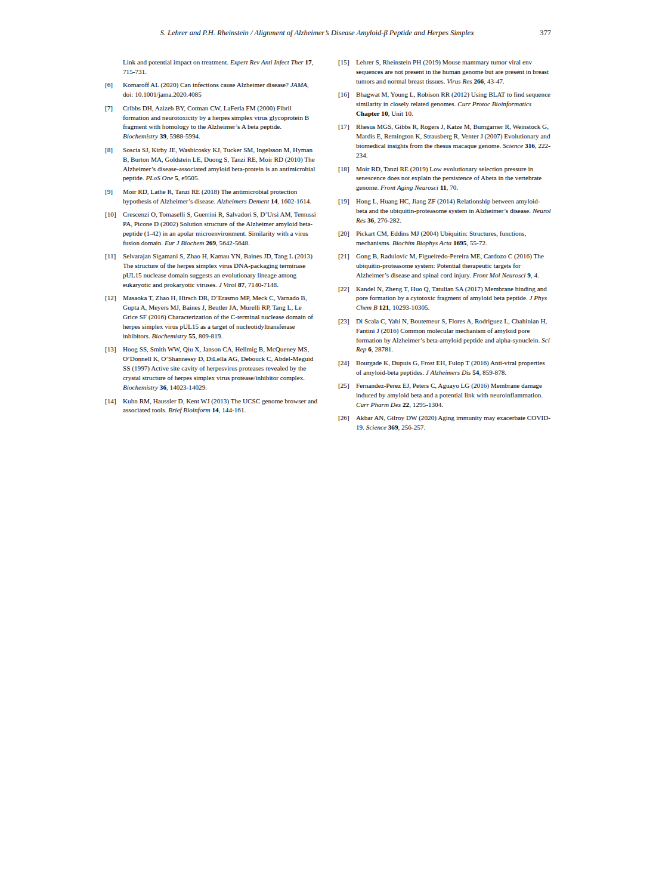S. Lehrer and P.H. Rheinstein / Alignment of Alzheimer’s Disease Amyloid-β Peptide and Herpes Simplex
377
Link and potential impact on treatment. Expert Rev Anti Infect Ther 17, 715-731.
[6] Komaroff AL (2020) Can infections cause Alzheimer disease? JAMA, doi: 10.1001/jama.2020.4085
[7] Cribbs DH, Azizeh BY, Cotman CW, LaFerla FM (2000) Fibril formation and neurotoxicity by a herpes simplex virus glycoprotein B fragment with homology to the Alzheimer’s A beta peptide. Biochemistry 39, 5988-5994.
[8] Soscia SJ, Kirby JE, Washicosky KJ, Tucker SM, Ingelsson M, Hyman B, Burton MA, Goldstein LE, Duong S, Tanzi RE, Moir RD (2010) The Alzheimer’s disease-associated amyloid beta-protein is an antimicrobial peptide. PLoS One 5, e9505.
[9] Moir RD, Lathe R, Tanzi RE (2018) The antimicrobial protection hypothesis of Alzheimer’s disease. Alzheimers Dement 14, 1602-1614.
[10] Crescenzi O, Tomaselli S, Guerrini R, Salvadori S, D’Ursi AM, Temussi PA, Picone D (2002) Solution structure of the Alzheimer amyloid beta-peptide (1-42) in an apolar microenvironment. Similarity with a virus fusion domain. Eur J Biochem 269, 5642-5648.
[11] Selvarajan Sigamani S, Zhao H, Kamau YN, Baines JD, Tang L (2013) The structure of the herpes simplex virus DNA-packaging terminase pUL15 nuclease domain suggests an evolutionary lineage among eukaryotic and prokaryotic viruses. J Virol 87, 7140-7148.
[12] Masaoka T, Zhao H, Hirsch DR, D’Erasmo MP, Meck C, Varnado B, Gupta A, Meyers MJ, Baines J, Beutler JA, Murelli RP, Tang L, Le Grice SF (2016) Characterization of the C-terminal nuclease domain of herpes simplex virus pUL15 as a target of nucleotidyltransferase inhibitors. Biochemistry 55, 809-819.
[13] Hoog SS, Smith WW, Qiu X, Janson CA, Hellmig B, McQueney MS, O’Donnell K, O’Shannessy D, DiLella AG, Debouck C, Abdel-Meguid SS (1997) Active site cavity of herpesvirus proteases revealed by the crystal structure of herpes simplex virus protease/inhibitor complex. Biochemistry 36, 14023-14029.
[14] Kuhn RM, Haussler D, Kent WJ (2013) The UCSC genome browser and associated tools. Brief Bioinform 14, 144-161.
[15] Lehrer S, Rheinstein PH (2019) Mouse mammary tumor viral env sequences are not present in the human genome but are present in breast tumors and normal breast tissues. Virus Res 266, 43-47.
[16] Bhagwat M, Young L, Robison RR (2012) Using BLAT to find sequence similarity in closely related genomes. Curr Protoc Bioinformatics Chapter 10, Unit 10.
[17] Rhesus MGS, Gibbs R, Rogers J, Katze M, Bumgarner R, Weinstock G, Mardis E, Remington K, Strausberg R, Venter J (2007) Evolutionary and biomedical insights from the rhesus macaque genome. Science 316, 222-234.
[18] Moir RD, Tanzi RE (2019) Low evolutionary selection pressure in senescence does not explain the persistence of Abeta in the vertebrate genome. Front Aging Neurosci 11, 70.
[19] Hong L, Huang HC, Jiang ZF (2014) Relationship between amyloid-beta and the ubiquitin-proteasome system in Alzheimer’s disease. Neurol Res 36, 276-282.
[20] Pickart CM, Eddins MJ (2004) Ubiquitin: Structures, functions, mechanisms. Biochim Biophys Acta 1695, 55-72.
[21] Gong B, Radulovic M, Figueiredo-Pereira ME, Cardozo C (2016) The ubiquitin-proteasome system: Potential therapeutic targets for Alzheimer’s disease and spinal cord injury. Front Mol Neurosci 9, 4.
[22] Kandel N, Zheng T, Huo Q, Tatulian SA (2017) Membrane binding and pore formation by a cytotoxic fragment of amyloid beta peptide. J Phys Chem B 121, 10293-10305.
[23] Di Scala C, Yahi N, Boutemeur S, Flores A, Rodriguez L, Chahinian H, Fantini J (2016) Common molecular mechanism of amyloid pore formation by Alzheimer’s beta-amyloid peptide and alpha-synuclein. Sci Rep 6, 28781.
[24] Bourgade K, Dupuis G, Frost EH, Fulop T (2016) Anti-viral properties of amyloid-beta peptides. J Alzheimers Dis 54, 859-878.
[25] Fernandez-Perez EJ, Peters C, Aguayo LG (2016) Membrane damage induced by amyloid beta and a potential link with neuroinflammation. Curr Pharm Des 22, 1295-1304.
[26] Akbar AN, Gilroy DW (2020) Aging immunity may exacerbate COVID-19. Science 369, 256-257.